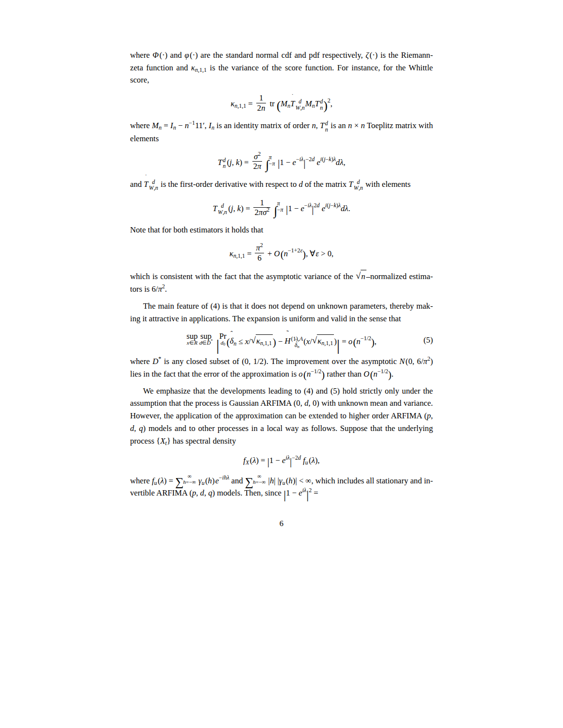where Φ (·) and φ (·) are the standard normal cdf and pdf respectively, ζ (·) is the Riemann-zeta function and κn,1,1 is the variance of the score function. For instance, for the Whittle score,
κn,1,1 = 12n tr (Mn˙T dW,n MnTdn)2,
where Mn = In − n−111′, In is an identity matrix of order n, Tdn is an n × n Toeplitz matrix with elements
Tdn (j, k) = σ22π ∫π−π |1 − e−iλ|−2d ei(j−k)λdλ,
and ˙T dW,n is the first-order derivative with respect to d of the matrix TdW,n with elements
TdW,n (j, k) = 12πσ2 ∫π−π |1 − e−iλ|2d ei(j−k)λdλ.
Note that for both estimators it holds that
κn,1,1 = π26 + O (n−1+2ε), ∀ε > 0,
which is consistent with the fact that the asymptotic variance of the n–normalized estimators is 6/π2.
The main feature of (4) is that it does not depend on unknown parameters, thereby making it attractive in applications. The expansion is uniform and valid in the sense that
sup x∈R sup d∈D* |Pr d0(̂δn ≤ x/κn,1,1) − ˜H(1),Âδn(x/κn,1,1)| = o (n−1/2), (5)
where D* is any closed subset of (0, 1/2). The improvement over the asymptotic N (0, 6/π2) lies in the fact that the error of the approximation is o (n−1/2) rather than O (n−1/2).
We emphasize that the developments leading to (4) and (5) hold strictly only under the assumption that the process is Gaussian ARFIMA (0, d, 0) with unknown mean and variance. However, the application of the approximation can be extended to higher order ARFIMA (p, d, q) models and to other processes in a local way as follows. Suppose that the underlying process {Xt} has spectral density
fX (λ) = |1 − eiλ|−2d fu (λ),
where fu (λ) = ∑∞h=−∞ γu (h) e−ihλ and ∑∞h=−∞ |h| |γu (h)| < ∞, which includes all stationary and invertible ARFIMA (p, d, q) models. Then, since |1 − eiλ|2 =
6